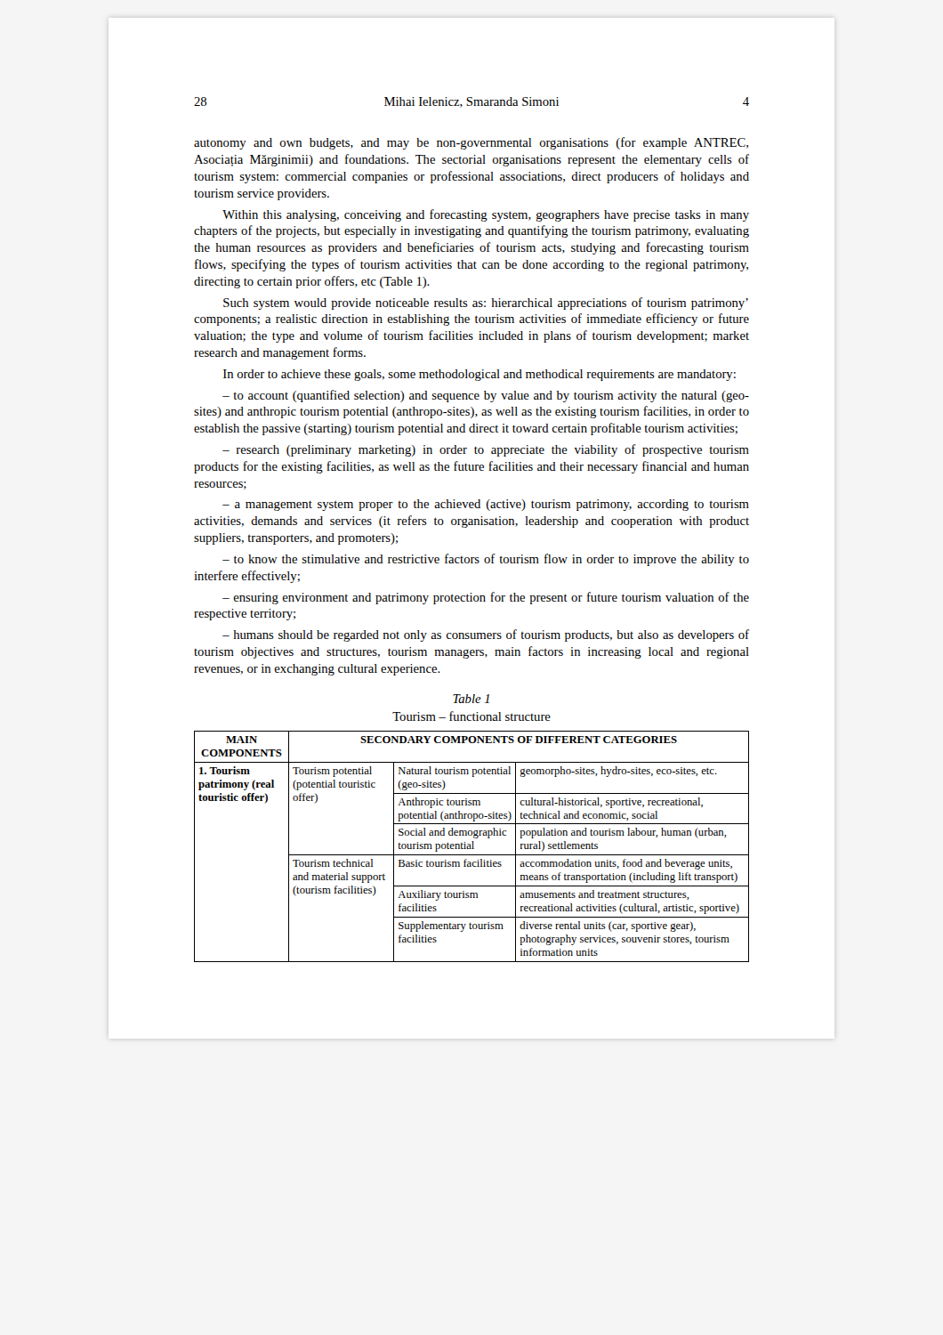28 Mihai Ielenicz, Smaranda Simoni 4
autonomy and own budgets, and may be non-governmental organisations (for example ANTREC, Asociația Mărginimii) and foundations. The sectorial organisations represent the elementary cells of tourism system: commercial companies or professional associations, direct producers of holidays and tourism service providers.
Within this analysing, conceiving and forecasting system, geographers have precise tasks in many chapters of the projects, but especially in investigating and quantifying the tourism patrimony, evaluating the human resources as providers and beneficiaries of tourism acts, studying and forecasting tourism flows, specifying the types of tourism activities that can be done according to the regional patrimony, directing to certain prior offers, etc (Table 1).
Such system would provide noticeable results as: hierarchical appreciations of tourism patrimony’ components; a realistic direction in establishing the tourism activities of immediate efficiency or future valuation; the type and volume of tourism facilities included in plans of tourism development; market research and management forms.
In order to achieve these goals, some methodological and methodical requirements are mandatory:
– to account (quantified selection) and sequence by value and by tourism activity the natural (geo-sites) and anthropic tourism potential (anthropo-sites), as well as the existing tourism facilities, in order to establish the passive (starting) tourism potential and direct it toward certain profitable tourism activities;
– research (preliminary marketing) in order to appreciate the viability of prospective tourism products for the existing facilities, as well as the future facilities and their necessary financial and human resources;
– a management system proper to the achieved (active) tourism patrimony, according to tourism activities, demands and services (it refers to organisation, leadership and cooperation with product suppliers, transporters, and promoters);
– to know the stimulative and restrictive factors of tourism flow in order to improve the ability to interfere effectively;
– ensuring environment and patrimony protection for the present or future tourism valuation of the respective territory;
– humans should be regarded not only as consumers of tourism products, but also as developers of tourism objectives and structures, tourism managers, main factors in increasing local and regional revenues, or in exchanging cultural experience.
Table 1
Tourism – functional structure
| MAIN COMPONENTS | SECONDARY COMPONENTS OF DIFFERENT CATEGORIES |
| --- | --- |
| 1. Tourism patrimony (real touristic offer) | Tourism potential (potential touristic offer) | Natural tourism potential (geo-sites) | geomorpho-sites, hydro-sites, eco-sites, etc. |
| Anthropic tourism potential (anthropo-sites) | cultural-historical, sportive, recreational, technical and economic, social |
| Social and demographic tourism potential | population and tourism labour, human (urban, rural) settlements |
| Tourism technical and material support (tourism facilities) | Basic tourism facilities | accommodation units, food and beverage units, means of transportation (including lift transport) |
| Auxiliary tourism facilities | amusements and treatment structures, recreational activities (cultural, artistic, sportive) |
| Supplementary tourism facilities | diverse rental units (car, sportive gear), photography services, souvenir stores, tourism information units |